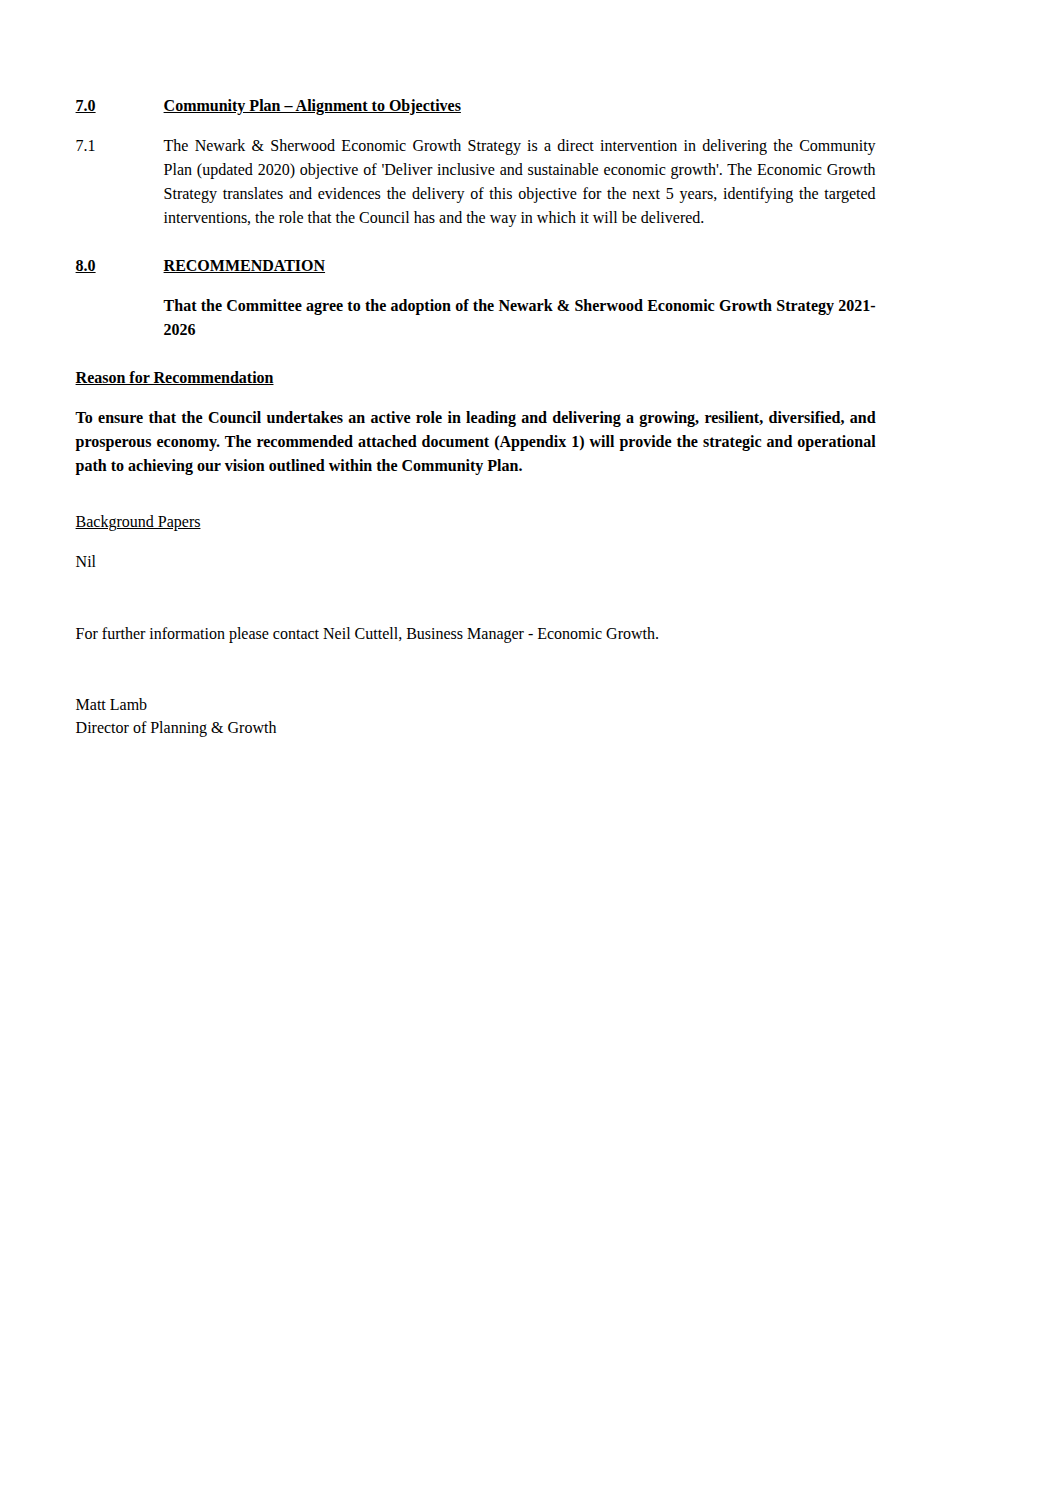7.0 Community Plan – Alignment to Objectives
7.1 The Newark & Sherwood Economic Growth Strategy is a direct intervention in delivering the Community Plan (updated 2020) objective of 'Deliver inclusive and sustainable economic growth'. The Economic Growth Strategy translates and evidences the delivery of this objective for the next 5 years, identifying the targeted interventions, the role that the Council has and the way in which it will be delivered.
8.0 RECOMMENDATION
That the Committee agree to the adoption of the Newark & Sherwood Economic Growth Strategy 2021-2026
Reason for Recommendation
To ensure that the Council undertakes an active role in leading and delivering a growing, resilient, diversified, and prosperous economy. The recommended attached document (Appendix 1) will provide the strategic and operational path to achieving our vision outlined within the Community Plan.
Background Papers
Nil
For further information please contact Neil Cuttell, Business Manager - Economic Growth.
Matt Lamb
Director of Planning & Growth